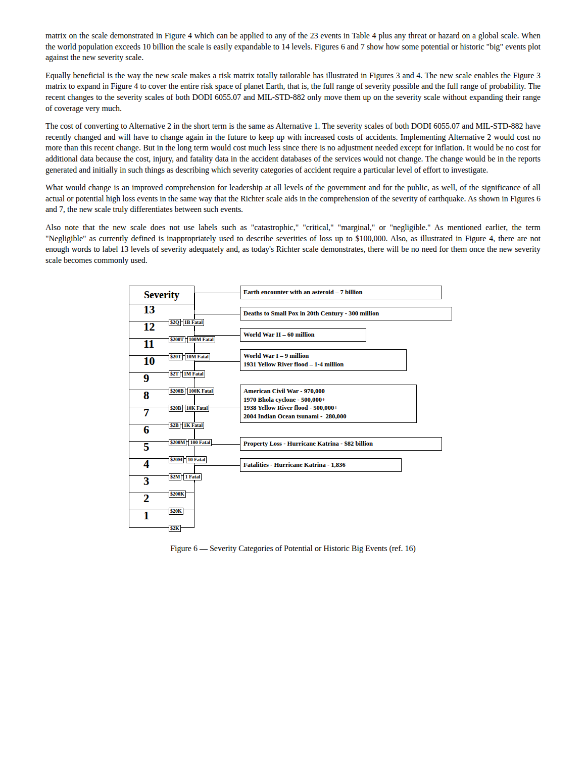matrix on the scale demonstrated in Figure 4 which can be applied to any of the 23 events in Table 4 plus any threat or hazard on a global scale. When the world population exceeds 10 billion the scale is easily expandable to 14 levels. Figures 6 and 7 show how some potential or historic "big" events plot against the new severity scale.
Equally beneficial is the way the new scale makes a risk matrix totally tailorable has illustrated in Figures 3 and 4. The new scale enables the Figure 3 matrix to expand in Figure 4 to cover the entire risk space of planet Earth, that is, the full range of severity possible and the full range of probability. The recent changes to the severity scales of both DODI 6055.07 and MIL-STD-882 only move them up on the severity scale without expanding their range of coverage very much.
The cost of converting to Alternative 2 in the short term is the same as Alternative 1. The severity scales of both DODI 6055.07 and MIL-STD-882 have recently changed and will have to change again in the future to keep up with increased costs of accidents. Implementing Alternative 2 would cost no more than this recent change. But in the long term would cost much less since there is no adjustment needed except for inflation. It would be no cost for additional data because the cost, injury, and fatality data in the accident databases of the services would not change. The change would be in the reports generated and initially in such things as describing which severity categories of accident require a particular level of effort to investigate.
What would change is an improved comprehension for leadership at all levels of the government and for the public, as well, of the significance of all actual or potential high loss events in the same way that the Richter scale aids in the comprehension of the severity of earthquake. As shown in Figures 6 and 7, the new scale truly differentiates between such events.
Also note that the new scale does not use labels such as "catastrophic," "critical," "marginal," or "negligible." As mentioned earlier, the term "Negligible" as currently defined is inappropriately used to describe severities of loss up to $100,000. Also, as illustrated in Figure 4, there are not enough words to label 13 levels of severity adequately and, as today's Richter scale demonstrates, there will be no need for them once the new severity scale becomes commonly used.
Severity
13 $2Q 1B Fatal
12 $200T 100M Fatal
11 $20T 10M Fatal
10 $2T 1M Fatal
9 $200B 100K Fatal
8 $20B 10K Fatal
7 $2B 1K Fatal
6 $200M 100 Fatal
5 $20M 10 Fatal
4 $2M 1 Fatal
3 $200K
2 $20K
1 $2K
Earth encounter with an asteroid – 7 billion
Deaths to Small Pox in 20th Century - 300 million
World War II – 60 million
World War I – 9 million
1931 Yellow River flood – 1-4 million
American Civil War - 970,000
1970 Bhola cyclone - 500,000+
1938 Yellow River flood - 500,000+
2004 Indian Ocean tsunami - 280,000
Property Loss - Hurricane Katrina - $82 billion
Fatalities - Hurricane Katrina - 1,836
Figure 6 — Severity Categories of Potential or Historic Big Events (ref. 16)